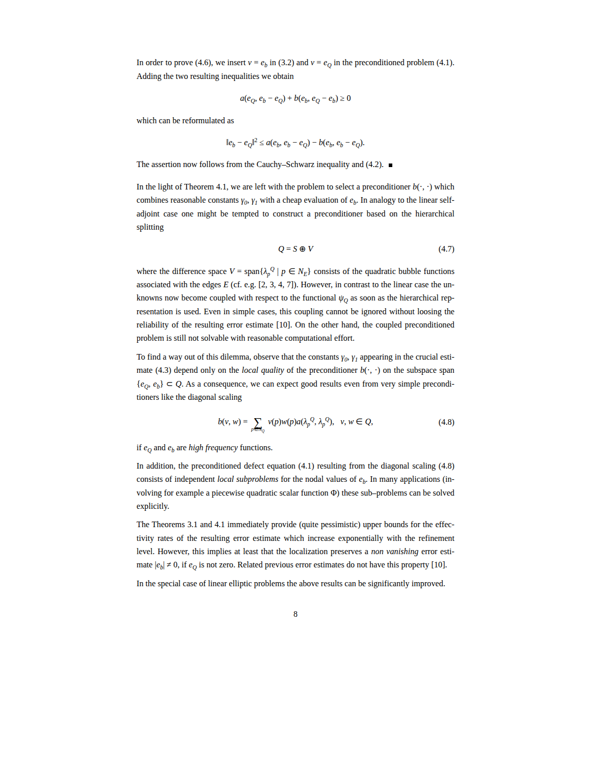In order to prove (4.6), we insert v = eb in (3.2) and v = eQ in the preconditioned problem (4.1). Adding the two resulting inequalities we obtain
a(eQ, eb − eQ) + b(eb, eQ − eb) ≥ 0
which can be reformulated as
‖eb − eQ‖2 ≤ a(eb, eb − eQ) − b(eb, eb − eQ).
The assertion now follows from the Cauchy–Schwarz inequality and (4.2).
In the light of Theorem 4.1, we are left with the problem to select a preconditioner b(·, ·) which combines reasonable constants γ0, γ1 with a cheap evaluation of eb. In analogy to the linear selfadjoint case one might be tempted to construct a preconditioner based on the hierarchical splitting
Q = S ⊕ V (4.7)
where the difference space V = span{λpQ | p ∈ NE} consists of the quadratic bubble functions associated with the edges E (cf. e.g. [2, 3, 4, 7]). However, in contrast to the linear case the unknowns now become coupled with respect to the functional ψQ as soon as the hierarchical representation is used. Even in simple cases, this coupling cannot be ignored without loosing the reliability of the resulting error estimate [10]. On the other hand, the coupled preconditioned problem is still not solvable with reasonable computational effort.
To find a way out of this dilemma, observe that the constants γ0, γ1 appearing in the crucial estimate (4.3) depend only on the local quality of the preconditioner b(·, ·) on the subspace span {eQ, eb} ⊂ Q. As a consequence, we can expect good results even from very simple preconditioners like the diagonal scaling
b(v, w) = ∑p∈NQ v(p)w(p)a(λpQ, λpQ), v, w ∈ Q, (4.8)
if eQ and eb are high frequency functions.
In addition, the preconditioned defect equation (4.1) resulting from the diagonal scaling (4.8) consists of independent local subproblems for the nodal values of eb. In many applications (involving for example a piecewise quadratic scalar function Φ) these sub–problems can be solved explicitly.
The Theorems 3.1 and 4.1 immediately provide (quite pessimistic) upper bounds for the effectivity rates of the resulting error estimate which increase exponentially with the refinement level. However, this implies at least that the localization preserves a non vanishing error estimate |eb| ≠ 0, if eQ is not zero. Related previous error estimates do not have this property [10].
In the special case of linear elliptic problems the above results can be significantly improved.
8